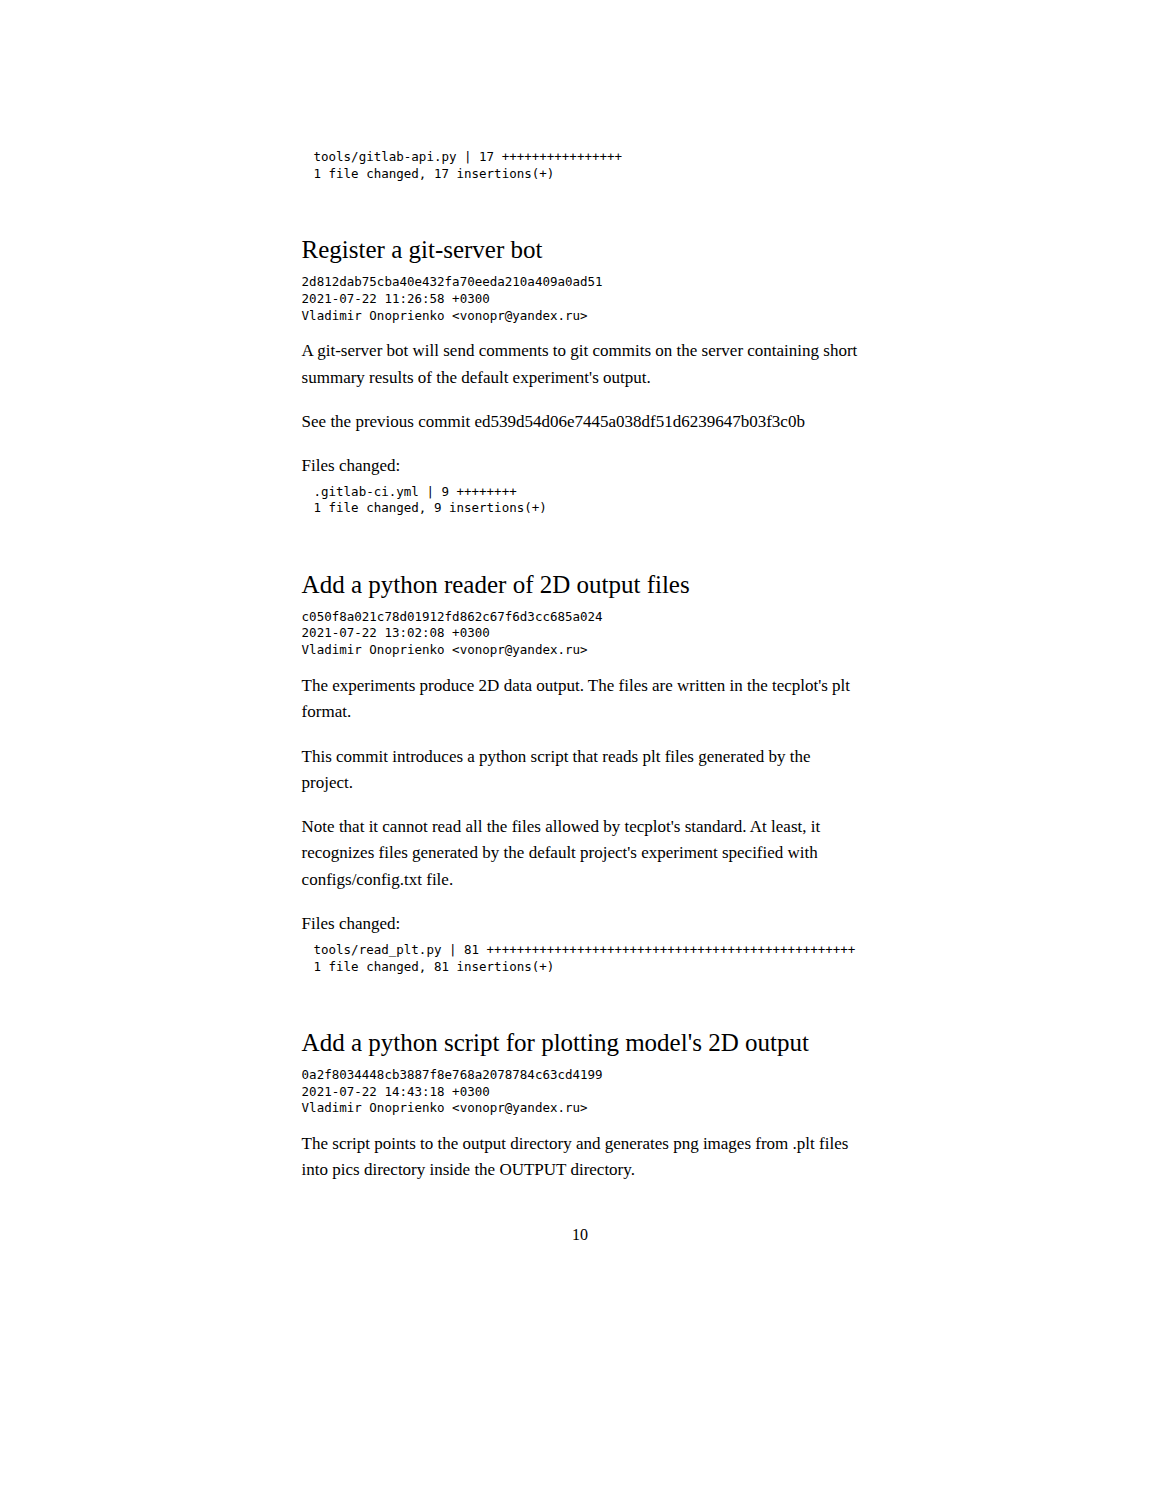tools/gitlab-api.py | 17 ++++++++++++++++
 1 file changed, 17 insertions(+)
Register a git-server bot
2d812dab75cba40e432fa70eeda210a409a0ad51 2021-07-22 11:26:58 +0300 Vladimir Onoprienko <vonopr@yandex.ru>
A git-server bot will send comments to git commits on the server containing short summary results of the default experiment's output.
See the previous commit ed539d54d06e7445a038df51d6239647b03f3c0b
Files changed:
 .gitlab-ci.yml | 9 ++++++++
 1 file changed, 9 insertions(+)
Add a python reader of 2D output files
c050f8a021c78d01912fd862c67f6d3cc685a024 2021-07-22 13:02:08 +0300 Vladimir Onoprienko <vonopr@yandex.ru>
The experiments produce 2D data output. The files are written in the tecplot's plt format.
This commit introduces a python script that reads plt files generated by the project.
Note that it cannot read all the files allowed by tecplot's standard. At least, it recognizes files generated by the default project's experiment specified with configs/config.txt file.
Files changed:
 tools/read_plt.py | 81 +++++++++++++++++++++++++++++++++++++++++++++++++
 1 file changed, 81 insertions(+)
Add a python script for plotting model's 2D output
0a2f8034448cb3887f8e768a2078784c63cd4199 2021-07-22 14:43:18 +0300 Vladimir Onoprienko <vonopr@yandex.ru>
The script points to the output directory and generates png images from .plt files into pics directory inside the OUTPUT directory.
10